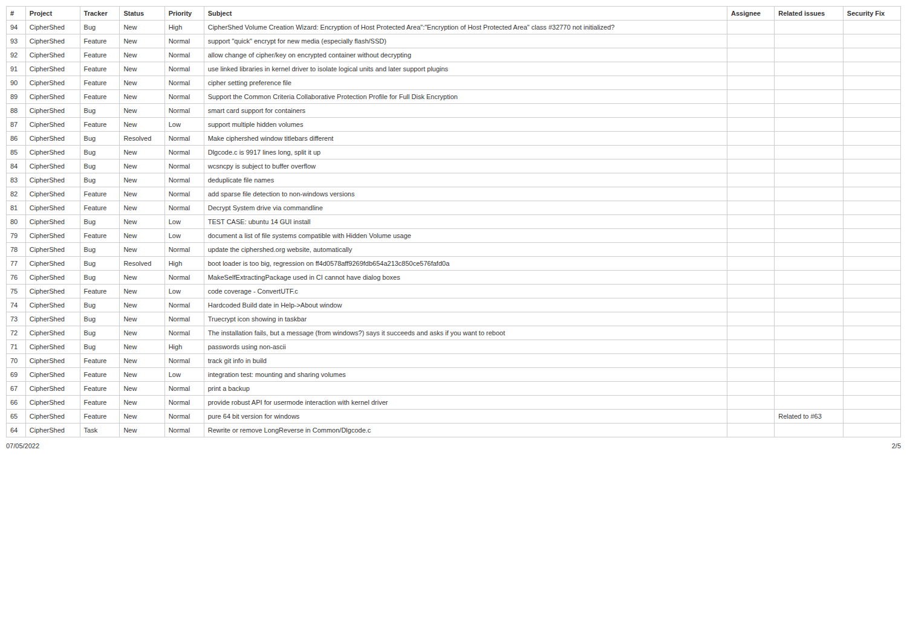| # | Project | Tracker | Status | Priority | Subject | Assignee | Related issues | Security Fix |
| --- | --- | --- | --- | --- | --- | --- | --- | --- |
| 94 | CipherShed | Bug | New | High | CipherShed Volume Creation Wizard: Encryption of Host Protected Area":"Encryption of Host Protected Area" class #32770 not initialized? | | | |
| 93 | CipherShed | Feature | New | Normal | support "quick" encrypt for new media (especially flash/SSD) | | | |
| 92 | CipherShed | Feature | New | Normal | allow change of cipher/key on encrypted container without decrypting | | | |
| 91 | CipherShed | Feature | New | Normal | use linked libraries in kernel driver to isolate logical units and later support plugins | | | |
| 90 | CipherShed | Feature | New | Normal | cipher setting preference file | | | |
| 89 | CipherShed | Feature | New | Normal | Support the Common Criteria Collaborative Protection Profile for Full Disk Encryption | | | |
| 88 | CipherShed | Bug | New | Normal | smart card support for containers | | | |
| 87 | CipherShed | Feature | New | Low | support multiple hidden volumes | | | |
| 86 | CipherShed | Bug | Resolved | Normal | Make ciphershed window titlebars different | | | |
| 85 | CipherShed | Bug | New | Normal | Dlgcode.c is 9917 lines long, split it up | | | |
| 84 | CipherShed | Bug | New | Normal | wcsncpy is subject to buffer overflow | | | |
| 83 | CipherShed | Bug | New | Normal | deduplicate file names | | | |
| 82 | CipherShed | Feature | New | Normal | add sparse file detection to non-windows versions | | | |
| 81 | CipherShed | Feature | New | Normal | Decrypt System drive via commandline | | | |
| 80 | CipherShed | Bug | New | Low | TEST CASE: ubuntu 14 GUI install | | | |
| 79 | CipherShed | Feature | New | Low | document a list of file systems compatible with Hidden Volume usage | | | |
| 78 | CipherShed | Bug | New | Normal | update the ciphershed.org website, automatically | | | |
| 77 | CipherShed | Bug | Resolved | High | boot loader is too big, regression on ff4d0578aff9269fdb654a213c850ce576fafd0a | | | |
| 76 | CipherShed | Bug | New | Normal | MakeSelfExtractingPackage used in CI cannot have dialog boxes | | | |
| 75 | CipherShed | Feature | New | Low | code coverage - ConvertUTF.c | | | |
| 74 | CipherShed | Bug | New | Normal | Hardcoded Build date in Help->About window | | | |
| 73 | CipherShed | Bug | New | Normal | Truecrypt icon showing in taskbar | | | |
| 72 | CipherShed | Bug | New | Normal | The installation fails, but a message (from windows?) says it succeeds and asks if you want to reboot | | | |
| 71 | CipherShed | Bug | New | High | passwords using non-ascii | | | |
| 70 | CipherShed | Feature | New | Normal | track git info in build | | | |
| 69 | CipherShed | Feature | New | Low | integration test: mounting and sharing volumes | | | |
| 67 | CipherShed | Feature | New | Normal | print a backup | | | |
| 66 | CipherShed | Feature | New | Normal | provide robust API for usermode interaction with kernel driver | | | |
| 65 | CipherShed | Feature | New | Normal | pure 64 bit version for windows | | Related to #63 | |
| 64 | CipherShed | Task | New | Normal | Rewrite or remove LongReverse in Common/Dlgcode.c | | | |
07/05/2022 2/5